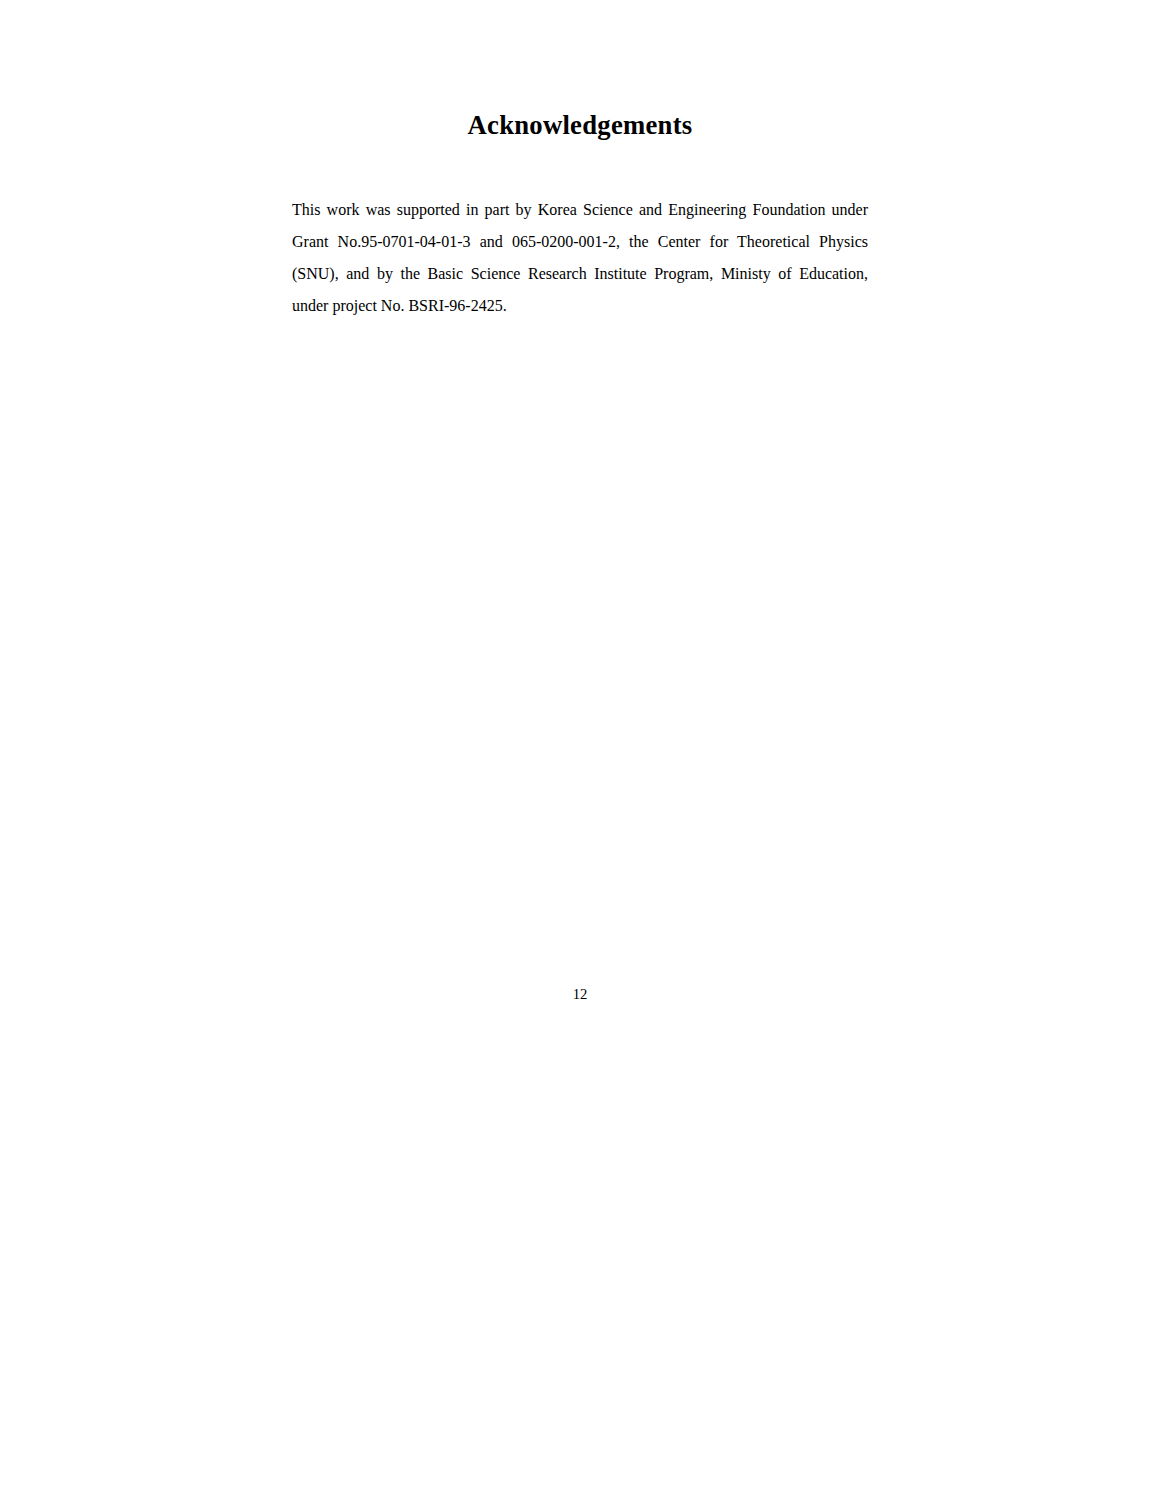Acknowledgements
This work was supported in part by Korea Science and Engineering Foundation under Grant No.95-0701-04-01-3 and 065-0200-001-2, the Center for Theoretical Physics (SNU), and by the Basic Science Research Institute Program, Ministy of Education, under project No. BSRI-96-2425.
12